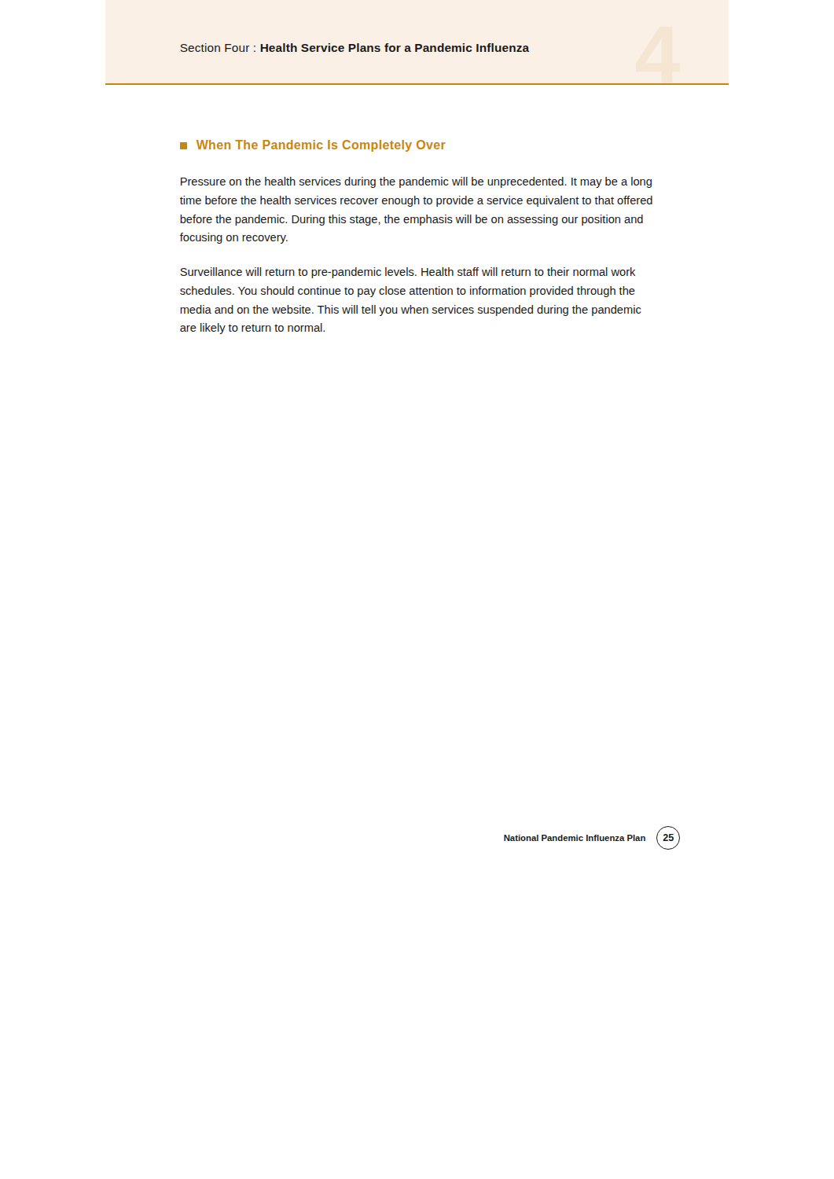Section Four : Health Service Plans for a Pandemic Influenza
4
When The Pandemic Is Completely Over
Pressure on the health services during the pandemic will be unprecedented. It may be a long time before the health services recover enough to provide a service equivalent to that offered before the pandemic. During this stage, the emphasis will be on assessing our position and focusing on recovery.
Surveillance will return to pre-pandemic levels. Health staff will return to their normal work schedules. You should continue to pay close attention to information provided through the media and on the website. This will tell you when services suspended during the pandemic are likely to return to normal.
National Pandemic Influenza Plan
25